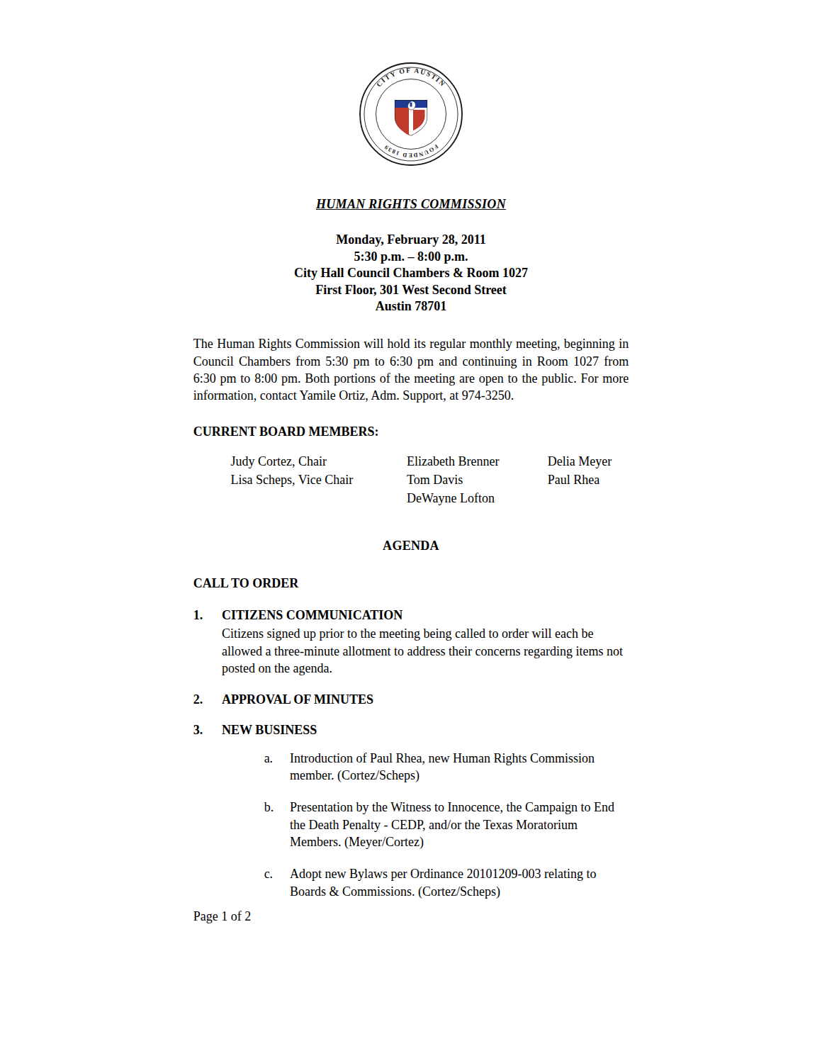CITY OF AUSTIN FOUNDED 1839
HUMAN RIGHTS COMMISSION
Monday, February 28, 2011
5:30 p.m. – 8:00 p.m.
City Hall Council Chambers & Room 1027
First Floor, 301 West Second Street
Austin 78701
The Human Rights Commission will hold its regular monthly meeting, beginning in Council Chambers from 5:30 pm to 6:30 pm and continuing in Room 1027 from 6:30 pm to 8:00 pm. Both portions of the meeting are open to the public. For more information, contact Yamile Ortiz, Adm. Support, at 974-3250.
CURRENT BOARD MEMBERS:
| Judy Cortez, Chair | Elizabeth Brenner | Delia Meyer |
| Lisa Scheps, Vice Chair | Tom Davis | Paul Rhea |
| | DeWayne Lofton | |
AGENDA
CALL TO ORDER
1. CITIZENS COMMUNICATION Citizens signed up prior to the meeting being called to order will each be allowed a three-minute allotment to address their concerns regarding items not posted on the agenda.
2. APPROVAL OF MINUTES
3. NEW BUSINESS
a. Introduction of Paul Rhea, new Human Rights Commission member. (Cortez/Scheps)
b. Presentation by the Witness to Innocence, the Campaign to End the Death Penalty - CEDP, and/or the Texas Moratorium Members. (Meyer/Cortez)
c. Adopt new Bylaws per Ordinance 20101209-003 relating to Boards & Commissions. (Cortez/Scheps)
Page 1 of 2